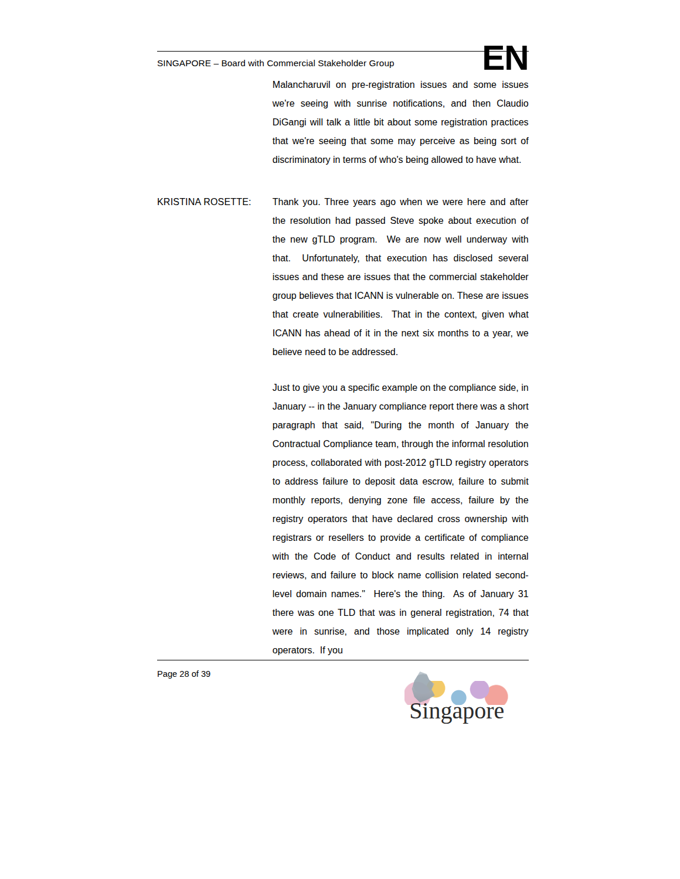SINGAPORE – Board with Commercial Stakeholder Group
EN
Malancharuvil on pre-registration issues and some issues we're seeing with sunrise notifications, and then Claudio DiGangi will talk a little bit about some registration practices that we're seeing that some may perceive as being sort of discriminatory in terms of who's being allowed to have what.
KRISTINA ROSETTE:
Thank you. Three years ago when we were here and after the resolution had passed Steve spoke about execution of the new gTLD program. We are now well underway with that. Unfortunately, that execution has disclosed several issues and these are issues that the commercial stakeholder group believes that ICANN is vulnerable on. These are issues that create vulnerabilities. That in the context, given what ICANN has ahead of it in the next six months to a year, we believe need to be addressed.
Just to give you a specific example on the compliance side, in January -- in the January compliance report there was a short paragraph that said, "During the month of January the Contractual Compliance team, through the informal resolution process, collaborated with post-2012 gTLD registry operators to address failure to deposit data escrow, failure to submit monthly reports, denying zone file access, failure by the registry operators that have declared cross ownership with registrars or resellers to provide a certificate of compliance with the Code of Conduct and results related in internal reviews, and failure to block name collision related second-level domain names." Here's the thing. As of January 31 there was one TLD that was in general registration, 74 that were in sunrise, and those implicated only 14 registry operators. If you
Page 28 of 39
Singapore